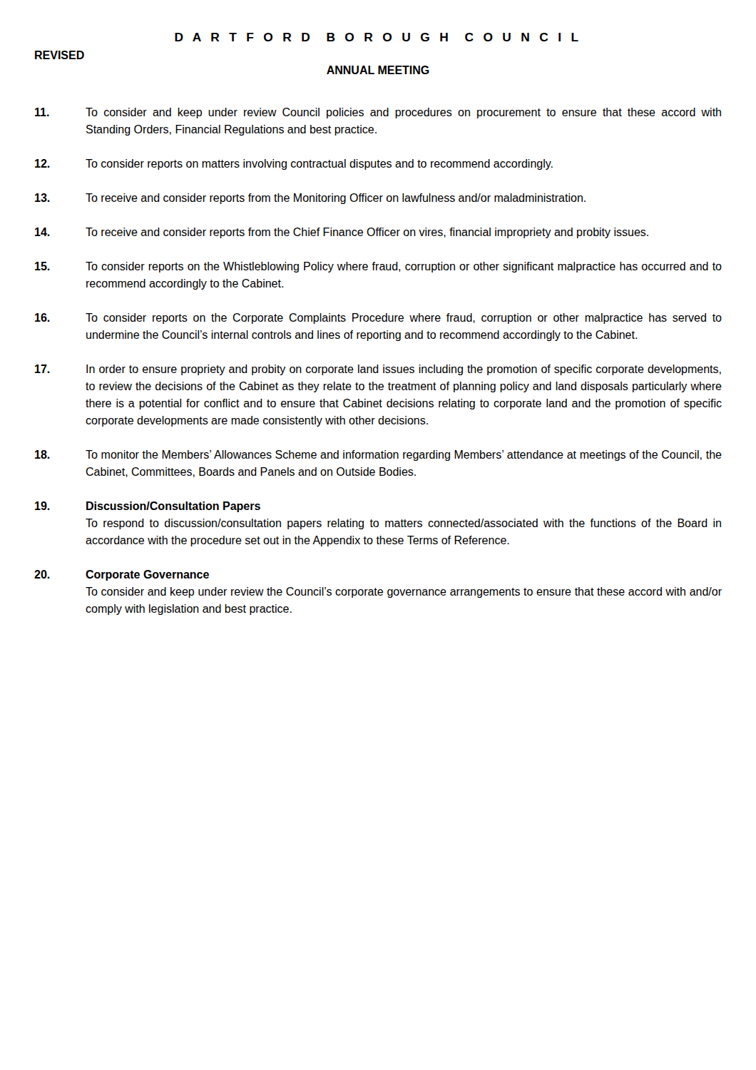D A R T F O R D B O R O U G H C O U N C I L
ANNUAL MEETING
REVISED
11.
To consider and keep under review Council policies and procedures on procurement to ensure that these accord with Standing Orders, Financial Regulations and best practice.
12.
To consider reports on matters involving contractual disputes and to recommend accordingly.
13.
To receive and consider reports from the Monitoring Officer on lawfulness and/or maladministration.
14.
To receive and consider reports from the Chief Finance Officer on vires, financial impropriety and probity issues.
15.
To consider reports on the Whistleblowing Policy where fraud, corruption or other significant malpractice has occurred and to recommend accordingly to the Cabinet.
16.
To consider reports on the Corporate Complaints Procedure where fraud, corruption or other malpractice has served to undermine the Council’s internal controls and lines of reporting and to recommend accordingly to the Cabinet.
17.
In order to ensure propriety and probity on corporate land issues including the promotion of specific corporate developments, to review the decisions of the Cabinet as they relate to the treatment of planning policy and land disposals particularly where there is a potential for conflict and to ensure that Cabinet decisions relating to corporate land and the promotion of specific corporate developments are made consistently with other decisions.
18.
To monitor the Members’ Allowances Scheme and information regarding Members’ attendance at meetings of the Council, the Cabinet, Committees, Boards and Panels and on Outside Bodies.
19.
Discussion/Consultation Papers
To respond to discussion/consultation papers relating to matters connected/associated with the functions of the Board in accordance with the procedure set out in the Appendix to these Terms of Reference.
20.
Corporate Governance
To consider and keep under review the Council’s corporate governance arrangements to ensure that these accord with and/or comply with legislation and best practice.